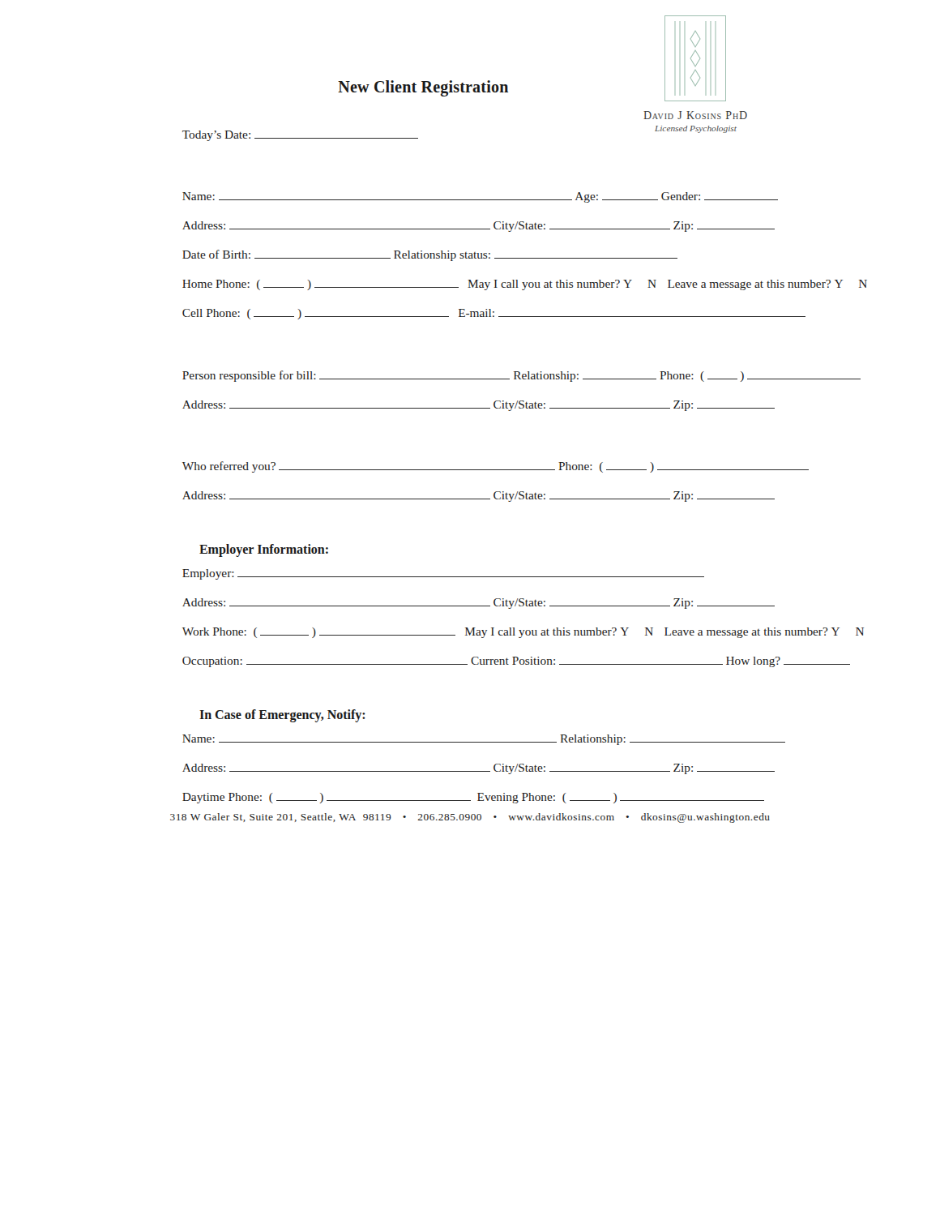David J Kosins PhD
Licensed Psychologist
New Client Registration
Today’s Date:
Name: Age: Gender:
Address: City/State: Zip:
Date of Birth: Relationship status:
Home Phone: ( ) May I call you at this number? Y N Leave a message at this number? Y N
Cell Phone: ( ) E-mail:
Person responsible for bill: Relationship: Phone: ( )
Address: City/State: Zip:
Who referred you? Phone: ( )
Address: City/State: Zip:
Employer Information:
Employer:
Address: City/State: Zip:
Work Phone: ( ) May I call you at this number? Y N Leave a message at this number? Y N
Occupation: Current Position: How long?
In Case of Emergency, Notify:
Name: Relationship:
Address: City/State: Zip:
Daytime Phone: ( ) Evening Phone: ( )
318 W Galer St, Suite 201, Seattle, WA 98119 • 206.285.0900 • www.davidkosins.com • dkosins@u.washington.edu